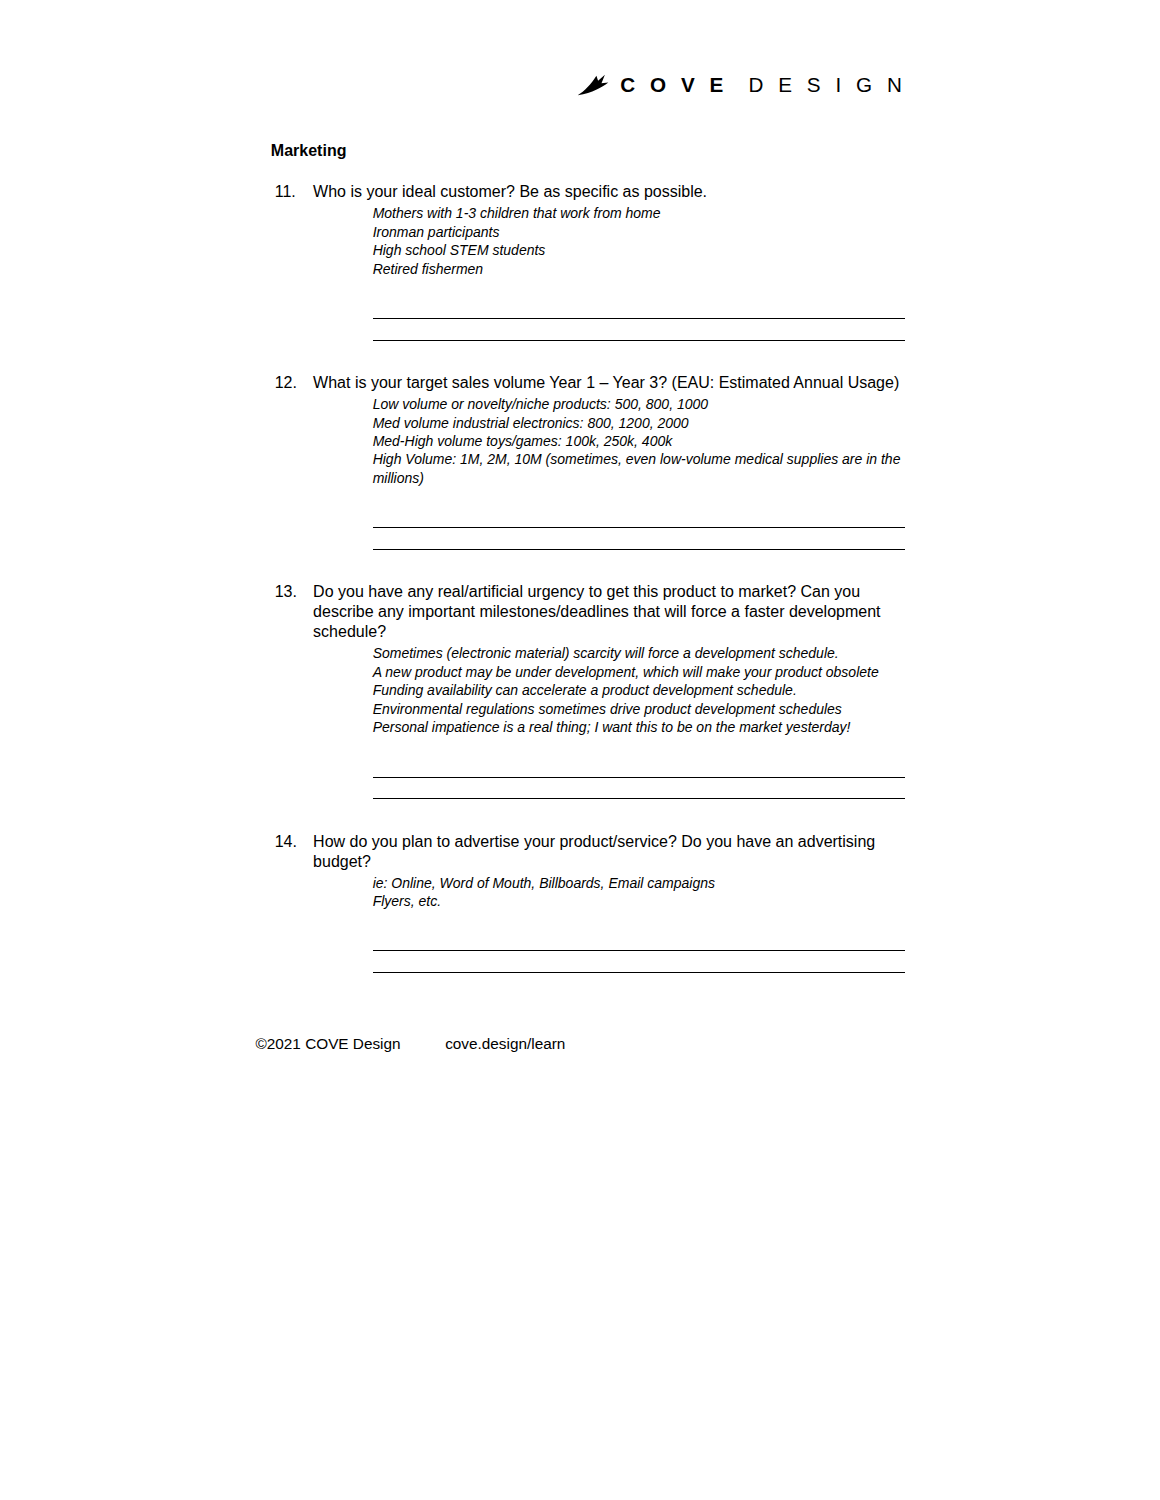C O V E D E S I G N
Marketing
Who is your ideal customer? Be as specific as possible.
Mothers with 1-3 children that work from home
Ironman participants
High school STEM students
Retired fishermen
What is your target sales volume Year 1 – Year 3? (EAU: Estimated Annual Usage)
Low volume or novelty/niche products: 500, 800, 1000
Med volume industrial electronics: 800, 1200, 2000
Med-High volume toys/games: 100k, 250k, 400k
High Volume: 1M, 2M, 10M (sometimes, even low-volume medical supplies are in the millions)
Do you have any real/artificial urgency to get this product to market? Can you describe any important milestones/deadlines that will force a faster development schedule?
Sometimes (electronic material) scarcity will force a development schedule.
A new product may be under development, which will make your product obsolete
Funding availability can accelerate a product development schedule.
Environmental regulations sometimes drive product development schedules
Personal impatience is a real thing; I want this to be on the market yesterday!
How do you plan to advertise your product/service? Do you have an advertising budget?
ie: Online, Word of Mouth, Billboards, Email campaigns
Flyers, etc.
©2021 COVE Design cove.design/learn